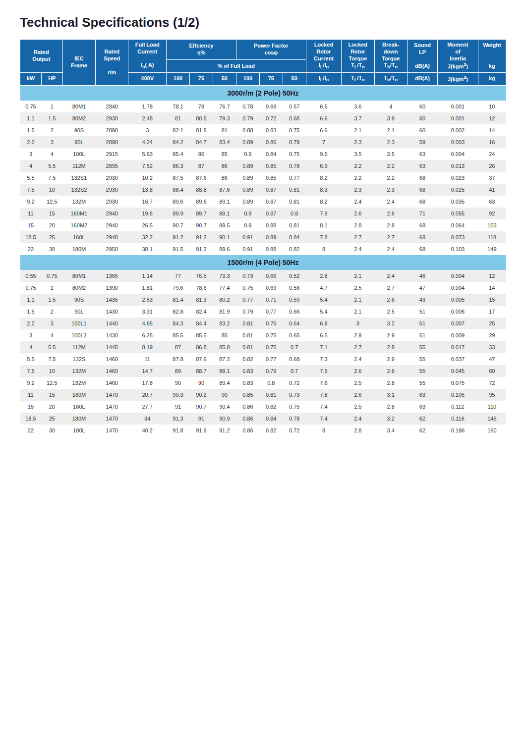Technical Specifications (1/2)
| Rated Output | IEC Frame | Rated Speed r/m | Full Load Current I n ( A) | Effciency η% | Power Factor cosφ | Locked Rotor Current I L /I n | Locked Rotor Torque T L /T n | Break- down Torque T b /T n | Sound LP dB(A) | Moment of Inertia J(kgm 2 ) | Weight kg |
| --- | --- | --- | --- | --- | --- | --- | --- | --- | --- | --- | --- |
| % of Full Load |
| kW | HP | 400V | 100 | 75 | 50 | 100 | 75 | 50 | I L /I n | T L /T n | T b /T n | dB(A) | J(kgm 2 ) | kg |
| 3000r/m (2 Pole) 50Hz |
| 0.75 | 1 | 80M1 | 2840 | 1.78 | 78.1 | 78 | 76.7 | 0.78 | 0.69 | 0.57 | 6.5 | 3.6 | 4 | 60 | 0.001 | 10 |
| 1.1 | 1.5 | 80M2 | 2930 | 2.48 | 81 | 80.8 | 79.3 | 0.79 | 0.72 | 0.68 | 6.6 | 3.7 | 3.9 | 60 | 0.001 | 12 |
| 1.5 | 2 | 90S | 2890 | 3 | 82.1 | 81.8 | 81 | 0.88 | 0.83 | 0.75 | 6.6 | 2.1 | 2.1 | 60 | 0.002 | 14 |
| 2.2 | 3 | 90L | 2890 | 4.24 | 84.2 | 84.7 | 83.4 | 0.89 | 0.86 | 0.79 | 7 | 2.3 | 2.3 | 59 | 0.003 | 16 |
| 3 | 4 | 100L | 2915 | 5.63 | 85.4 | 86 | 85 | 0.9 | 0.84 | 0.75 | 9.6 | 3.5 | 3.5 | 63 | 0.004 | 24 |
| 4 | 5.5 | 112M | 2895 | 7.52 | 86.3 | 87 | 86 | 0.89 | 0.85 | 0.78 | 6.9 | 2.2 | 2.2 | 63 | 0.013 | 26 |
| 5.5 | 7.5 | 132S1 | 2930 | 10.2 | 87.5 | 87.6 | 86 | 0.89 | 0.85 | 0.77 | 8.2 | 2.2 | 2.2 | 68 | 0.023 | 37 |
| 7.5 | 10 | 132S2 | 2930 | 13.8 | 88.4 | 88.8 | 87.6 | 0.89 | 0.87 | 0.81 | 8.3 | 2.3 | 2.3 | 68 | 0.025 | 41 |
| 9.2 | 12.5 | 132M | 2930 | 16.7 | 89.6 | 89.6 | 89.1 | 0.89 | 0.87 | 0.81 | 8.2 | 2.4 | 2.4 | 68 | 0.035 | 63 |
| 11 | 15 | 160M1 | 2940 | 19.6 | 89.9 | 89.7 | 88.1 | 0.9 | 0.87 | 0.8 | 7.9 | 2.6 | 2.6 | 71 | 0.055 | 92 |
| 15 | 20 | 160M2 | 2940 | 26.5 | 90.7 | 90.7 | 89.5 | 0.9 | 0.88 | 0.81 | 8.1 | 2.8 | 2.8 | 68 | 0.064 | 103 |
| 18.5 | 25 | 160L | 2940 | 32.2 | 91.2 | 91.2 | 90.1 | 0.91 | 0.89 | 0.84 | 7.8 | 2.7 | 2.7 | 68 | 0.073 | 118 |
| 22 | 30 | 180M | 2950 | 38.1 | 91.5 | 91.2 | 89.6 | 0.91 | 0.88 | 0.82 | 8 | 2.4 | 2.4 | 68 | 0.103 | 149 |
| 1500r/m (4 Pole) 50Hz |
| 0.55 | 0.75 | 80M1 | 1365 | 1.14 | 77 | 76.5 | 73.3 | 0.73 | 0.66 | 0.52 | 2.8 | 2.1 | 2.4 | 46 | 0.004 | 12 |
| 0.75 | 1 | 80M2 | 1390 | 1.81 | 79.6 | 78.6 | 77.4 | 0.75 | 0.69 | 0.56 | 4.7 | 2.5 | 2.7 | 47 | 0.004 | 14 |
| 1.1 | 1.5 | 90S | 1435 | 2.53 | 81.4 | 81.3 | 80.2 | 0.77 | 0.71 | 0.59 | 5.4 | 2.1 | 2.6 | 49 | 0.005 | 15 |
| 1.5 | 2 | 90L | 1430 | 3.31 | 82.8 | 82.4 | 81.9 | 0.79 | 0.77 | 0.66 | 5.4 | 2.1 | 2.5 | 51 | 0.006 | 17 |
| 2.2 | 3 | 100L1 | 1440 | 4.65 | 84.3 | 84.4 | 83.2 | 0.81 | 0.75 | 0.64 | 6.8 | 3 | 3.2 | 51 | 0.007 | 25 |
| 3 | 4 | 100L2 | 1430 | 6.25 | 85.5 | 85.5 | 85 | 0.81 | 0.75 | 0.65 | 6.5 | 2.9 | 2.9 | 51 | 0.009 | 29 |
| 4 | 5.5 | 112M | 1445 | 8.19 | 87 | 86.8 | 85.8 | 0.81 | 0.75 | 0.7 | 7.1 | 2.7 | 2.8 | 55 | 0.017 | 33 |
| 5.5 | 7.5 | 132S | 1460 | 11 | 87.8 | 87.6 | 87.2 | 0.82 | 0.77 | 0.68 | 7.3 | 2.4 | 2.9 | 55 | 0.037 | 47 |
| 7.5 | 10 | 132M | 1460 | 14.7 | 89 | 88.7 | 88.1 | 0.83 | 0.79 | 0.7 | 7.5 | 2.6 | 2.8 | 55 | 0.045 | 60 |
| 9.2 | 12.5 | 132M | 1460 | 17.8 | 90 | 90 | 89.4 | 0.83 | 0.8 | 0.72 | 7.6 | 2.5 | 2.8 | 55 | 0.075 | 72 |
| 11 | 15 | 160M | 1470 | 20.7 | 90.3 | 90.2 | 90 | 0.85 | 0.81 | 0.73 | 7.8 | 2.6 | 3.1 | 63 | 0.105 | 95 |
| 15 | 20 | 160L | 1470 | 27.7 | 91 | 90.7 | 90.4 | 0.86 | 0.82 | 0.75 | 7.4 | 2.5 | 2.8 | 63 | 0.112 | 110 |
| 18.5 | 25 | 180M | 1470 | 34 | 91.3 | 91 | 90.9 | 0.86 | 0.84 | 0.78 | 7.4 | 2.4 | 3.2 | 62 | 0.116 | 145 |
| 22 | 30 | 180L | 1470 | 40.2 | 91.8 | 91.9 | 91.2 | 0.86 | 0.82 | 0.72 | 8 | 2.8 | 3.4 | 62 | 0.186 | 160 |